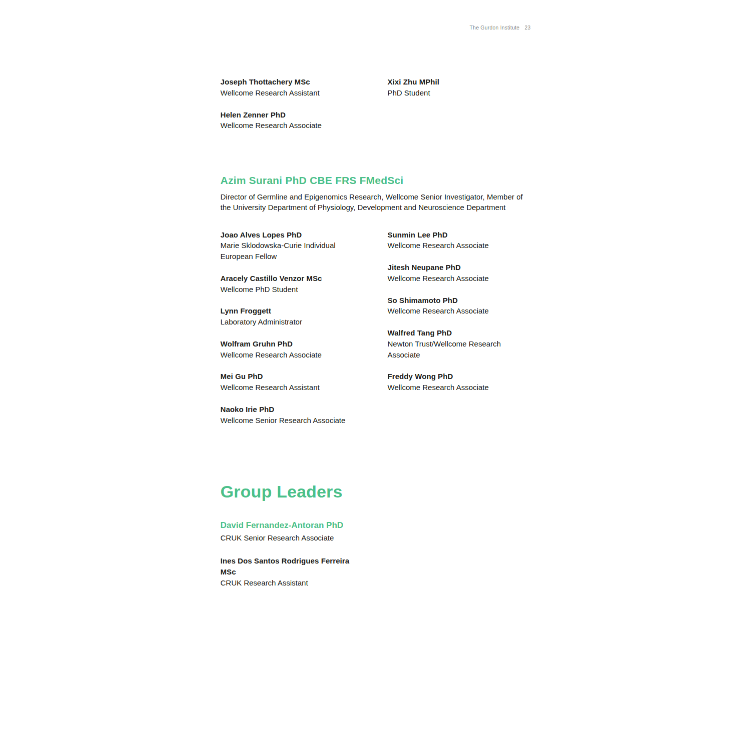The Gurdon Institute23
Joseph Thottachery MSc
Wellcome Research Assistant
Helen Zenner PhD
Wellcome Research Associate
Xixi Zhu MPhil
PhD Student
Azim Surani PhD CBE FRS FMedSci
Director of Germline and Epigenomics Research, Wellcome Senior Investigator, Member of the University Department of Physiology, Development and Neuroscience Department
Joao Alves Lopes PhD
Marie Sklodowska-Curie Individual European Fellow
Aracely Castillo Venzor MSc
Wellcome PhD Student
Lynn Froggett
Laboratory Administrator
Wolfram Gruhn PhD
Wellcome Research Associate
Mei Gu PhD
Wellcome Research Assistant
Naoko Irie PhD
Wellcome Senior Research Associate
Sunmin Lee PhD
Wellcome Research Associate
Jitesh Neupane PhD
Wellcome Research Associate
So Shimamoto PhD
Wellcome Research Associate
Walfred Tang PhD
Newton Trust/Wellcome Research Associate
Freddy Wong PhD
Wellcome Research Associate
Group Leaders
David Fernandez-Antoran PhD
CRUK Senior Research Associate
Ines Dos Santos Rodrigues Ferreira MSc
CRUK Research Assistant